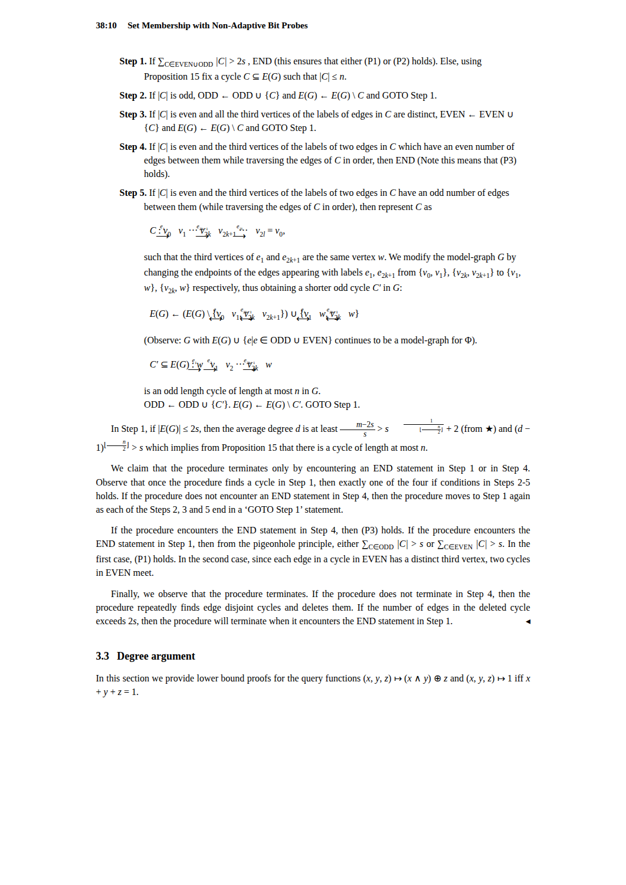38:10 Set Membership with Non-Adaptive Bit Probes
Step 1. If ∑C∈EVEN∪ODD |C| > 2s , END (this ensures that either (P1) or (P2) holds). Else, using Proposition 15 fix a cycle C ⊆ E(G) such that |C| ≤ n.
Step 2. If |C| is odd, ODD ← ODD ∪ {C} and E(G) ← E(G) \ C and GOTO Step 1.
Step 3. If |C| is even and all the third vertices of the labels of edges in C are distinct, EVEN ← EVEN ∪ {C} and E(G) ← E(G) \ C and GOTO Step 1.
Step 4. If |C| is even and the third vertices of the labels of two edges in C which have an even number of edges between them while traversing the edges of C in order, then END (Note this means that (P3) holds).
Step 5. If |C| is even and the third vertices of the labels of two edges in C have an odd number of edges between them (while traversing the edges of C in order), then represent C as
C : v0 e1⟶ v1 ··· v2k e2k+1⟶ v2k+1 ··· e2l⟶ v2l = v0,
such that the third vertices of e1 and e2k+1 are the same vertex w. We modify the model-graph G by changing the endpoints of the edges appearing with labels e1, e2k+1 from {v0, v1}, {v2k, v2k+1} to {v1, w}, {v2k, w} respectively, thus obtaining a shorter odd cycle C′ in G:
E(G) ← (E(G) \ {v0 e1⟷ v1, v2k e2k+1⟷ v2k+1}) ∪ {v1 e1⟷ w, v2k e2k+1⟷ w}
(Observe: G with E(G) ∪ {e|e ∈ ODD ∪ EVEN} continues to be a model-graph for Φ).
C′ ⊆ E(G) : w e1⟶ v1 e2⟶ v2 ··· v2k e2k+1⟶ w
is an odd length cycle of length at most n in G.
ODD ← ODD ∪ {C′}. E(G) ← E(G) \ C′. GOTO Step 1.
In Step 1, if |E(G)| ≤ 2s, then the average degree d is at least m−2s s > s1⌊n 2⌋ + 2 (from ★) and (d − 1)⌊n 2⌋ > s which implies from Proposition 15 that there is a cycle of length at most n.
We claim that the procedure terminates only by encountering an END statement in Step 1 or in Step 4. Observe that once the procedure finds a cycle in Step 1, then exactly one of the four if conditions in Steps 2-5 holds. If the procedure does not encounter an END statement in Step 4, then the procedure moves to Step 1 again as each of the Steps 2, 3 and 5 end in a ‘GOTO Step 1’ statement.
If the procedure encounters the END statement in Step 4, then (P3) holds. If the procedure encounters the END statement in Step 1, then from the pigeonhole principle, either ∑C∈ODD |C| > s or ∑C∈EVEN |C| > s. In the first case, (P1) holds. In the second case, since each edge in a cycle in EVEN has a distinct third vertex, two cycles in EVEN meet.
Finally, we observe that the procedure terminates. If the procedure does not terminate in Step 4, then the procedure repeatedly finds edge disjoint cycles and deletes them. If the number of edges in the deleted cycle exceeds 2s, then the procedure will terminate when it encounters the END statement in Step 1. ◂
3.3 Degree argument
In this section we provide lower bound proofs for the query functions (x, y, z) ↦ (x ∧ y) ⊕ z and (x, y, z) ↦ 1 iff x + y + z = 1.